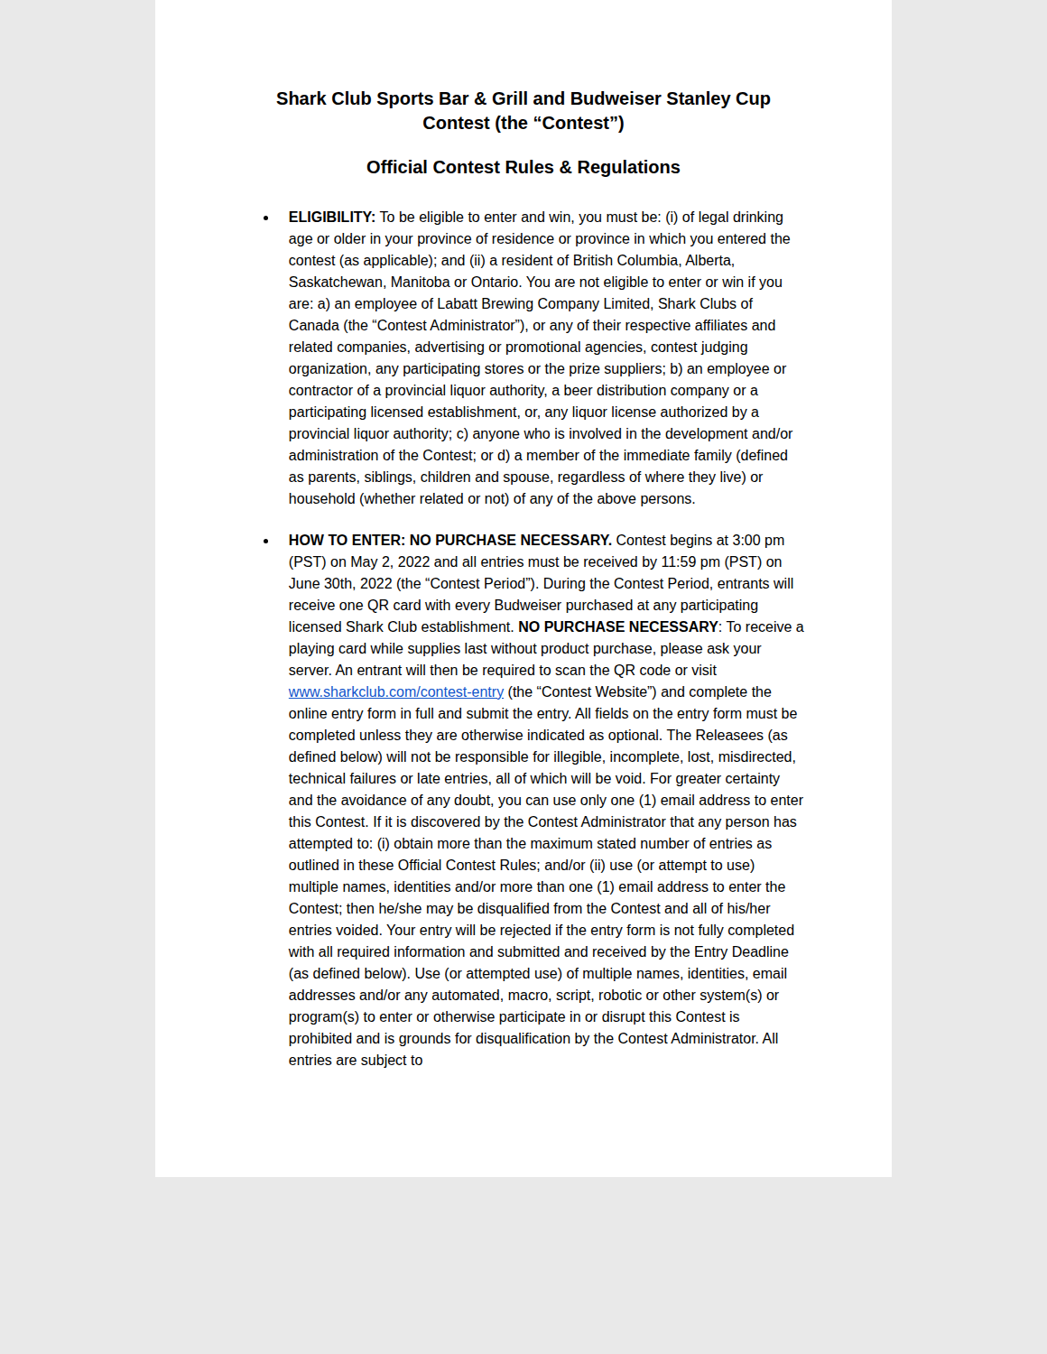Shark Club Sports Bar & Grill and Budweiser Stanley Cup Contest (the “Contest”)
Official Contest Rules & Regulations
ELIGIBILITY: To be eligible to enter and win, you must be: (i) of legal drinking age or older in your province of residence or province in which you entered the contest (as applicable); and (ii) a resident of British Columbia, Alberta, Saskatchewan, Manitoba or Ontario. You are not eligible to enter or win if you are: a) an employee of Labatt Brewing Company Limited, Shark Clubs of Canada (the “Contest Administrator”), or any of their respective affiliates and related companies, advertising or promotional agencies, contest judging organization, any participating stores or the prize suppliers; b) an employee or contractor of a provincial liquor authority, a beer distribution company or a participating licensed establishment, or, any liquor license authorized by a provincial liquor authority; c) anyone who is involved in the development and/or administration of the Contest; or d) a member of the immediate family (defined as parents, siblings, children and spouse, regardless of where they live) or household (whether related or not) of any of the above persons.
HOW TO ENTER: NO PURCHASE NECESSARY. Contest begins at 3:00 pm (PST) on May 2, 2022 and all entries must be received by 11:59 pm (PST) on June 30th, 2022 (the “Contest Period”). During the Contest Period, entrants will receive one QR card with every Budweiser purchased at any participating licensed Shark Club establishment. NO PURCHASE NECESSARY: To receive a playing card while supplies last without product purchase, please ask your server. An entrant will then be required to scan the QR code or visit www.sharkclub.com/contest-entry (the “Contest Website”) and complete the online entry form in full and submit the entry. All fields on the entry form must be completed unless they are otherwise indicated as optional. The Releasees (as defined below) will not be responsible for illegible, incomplete, lost, misdirected, technical failures or late entries, all of which will be void. For greater certainty and the avoidance of any doubt, you can use only one (1) email address to enter this Contest. If it is discovered by the Contest Administrator that any person has attempted to: (i) obtain more than the maximum stated number of entries as outlined in these Official Contest Rules; and/or (ii) use (or attempt to use) multiple names, identities and/or more than one (1) email address to enter the Contest; then he/she may be disqualified from the Contest and all of his/her entries voided. Your entry will be rejected if the entry form is not fully completed with all required information and submitted and received by the Entry Deadline (as defined below). Use (or attempted use) of multiple names, identities, email addresses and/or any automated, macro, script, robotic or other system(s) or program(s) to enter or otherwise participate in or disrupt this Contest is prohibited and is grounds for disqualification by the Contest Administrator. All entries are subject to